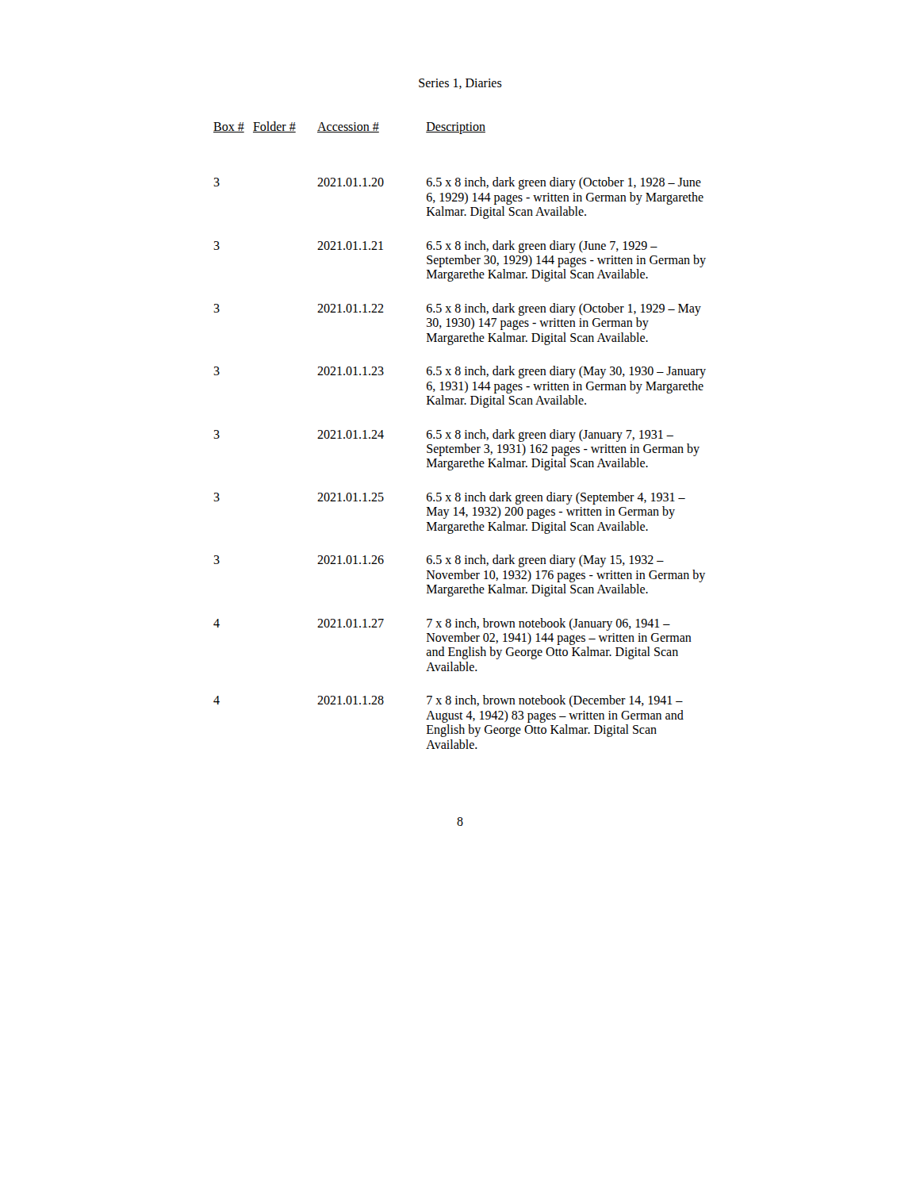Series 1, Diaries
| Box # | Folder # | Accession # | Description |
| --- | --- | --- | --- |
| 3 | | 2021.01.1.20 | 6.5 x 8 inch, dark green diary (October 1, 1928 – June 6, 1929) 144 pages - written in German by Margarethe Kalmar. Digital Scan Available. |
| 3 | | 2021.01.1.21 | 6.5 x 8 inch, dark green diary (June 7, 1929 – September 30, 1929) 144 pages - written in German by Margarethe Kalmar. Digital Scan Available. |
| 3 | | 2021.01.1.22 | 6.5 x 8 inch, dark green diary (October 1, 1929 – May 30, 1930) 147 pages - written in German by Margarethe Kalmar. Digital Scan Available. |
| 3 | | 2021.01.1.23 | 6.5 x 8 inch, dark green diary (May 30, 1930 – January 6, 1931) 144 pages - written in German by Margarethe Kalmar. Digital Scan Available. |
| 3 | | 2021.01.1.24 | 6.5 x 8 inch, dark green diary (January 7, 1931 – September 3, 1931) 162 pages - written in German by Margarethe Kalmar. Digital Scan Available. |
| 3 | | 2021.01.1.25 | 6.5 x 8 inch dark green diary (September 4, 1931 – May 14, 1932) 200 pages - written in German by Margarethe Kalmar. Digital Scan Available. |
| 3 | | 2021.01.1.26 | 6.5 x 8 inch, dark green diary (May 15, 1932 – November 10, 1932) 176 pages - written in German by Margarethe Kalmar. Digital Scan Available. |
| 4 | | 2021.01.1.27 | 7 x 8 inch, brown notebook (January 06, 1941 – November 02, 1941) 144 pages – written in German and English by George Otto Kalmar. Digital Scan Available. |
| 4 | | 2021.01.1.28 | 7 x 8 inch, brown notebook (December 14, 1941 – August 4, 1942) 83 pages – written in German and English by George Otto Kalmar. Digital Scan Available. |
8